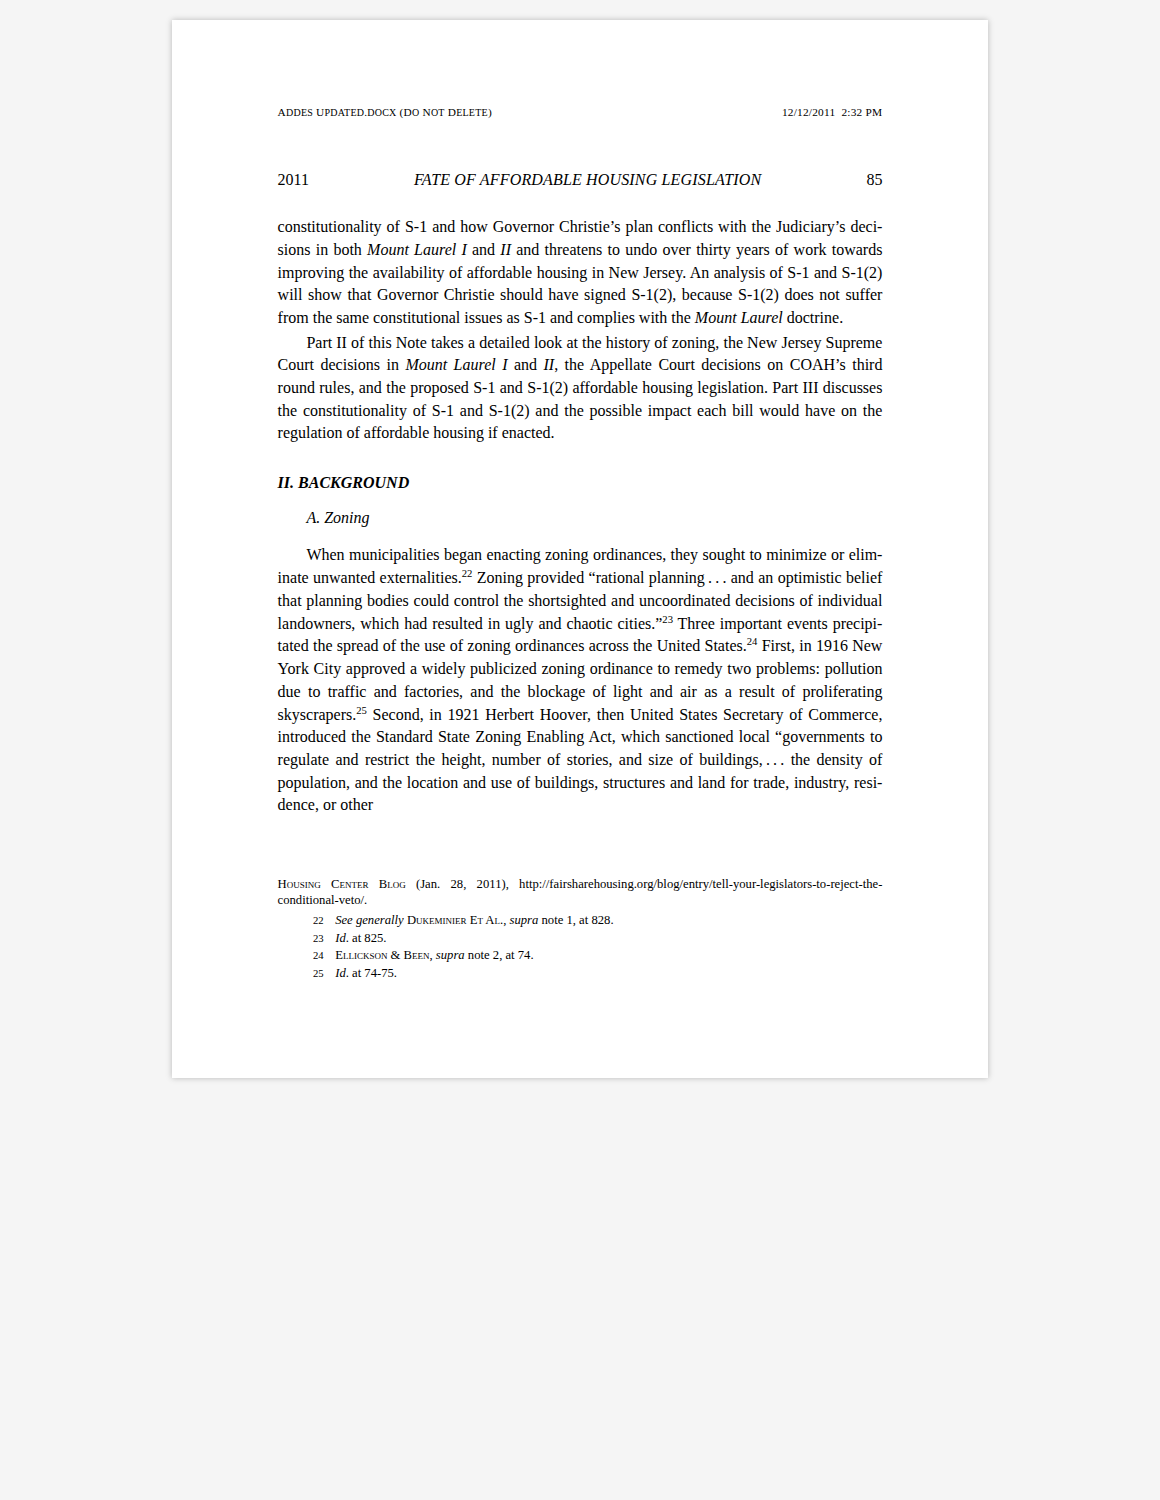ADDES UPDATED.DOCX (DO NOT DELETE) 12/12/2011 2:32 PM
2011 FATE OF AFFORDABLE HOUSING LEGISLATION 85
constitutionality of S-1 and how Governor Christie’s plan conflicts with the Judiciary’s decisions in both Mount Laurel I and II and threatens to undo over thirty years of work towards improving the availability of affordable housing in New Jersey. An analysis of S-1 and S-1(2) will show that Governor Christie should have signed S-1(2), because S-1(2) does not suffer from the same constitutional issues as S-1 and complies with the Mount Laurel doctrine.
Part II of this Note takes a detailed look at the history of zoning, the New Jersey Supreme Court decisions in Mount Laurel I and II, the Appellate Court decisions on COAH’s third round rules, and the proposed S-1 and S-1(2) affordable housing legislation. Part III discusses the constitutionality of S-1 and S-1(2) and the possible impact each bill would have on the regulation of affordable housing if enacted.
II. BACKGROUND
A. Zoning
When municipalities began enacting zoning ordinances, they sought to minimize or eliminate unwanted externalities.22 Zoning provided “rational planning . . . and an optimistic belief that planning bodies could control the shortsighted and uncoordinated decisions of individual landowners, which had resulted in ugly and chaotic cities.”23 Three important events precipitated the spread of the use of zoning ordinances across the United States.24 First, in 1916 New York City approved a widely publicized zoning ordinance to remedy two problems: pollution due to traffic and factories, and the blockage of light and air as a result of proliferating skyscrapers.25 Second, in 1921 Herbert Hoover, then United States Secretary of Commerce, introduced the Standard State Zoning Enabling Act, which sanctioned local “governments to regulate and restrict the height, number of stories, and size of buildings, . . . the density of population, and the location and use of buildings, structures and land for trade, industry, residence, or other
Housing Center Blog (Jan. 28, 2011), http://fairsharehousing.org/blog/entry/tell-your-legislators-to-reject-the-conditional-veto/.
22 See generally Dukeminier Et Al., supra note 1, at 828.
23 Id. at 825.
24 Ellickson & Been, supra note 2, at 74.
25 Id. at 74-75.